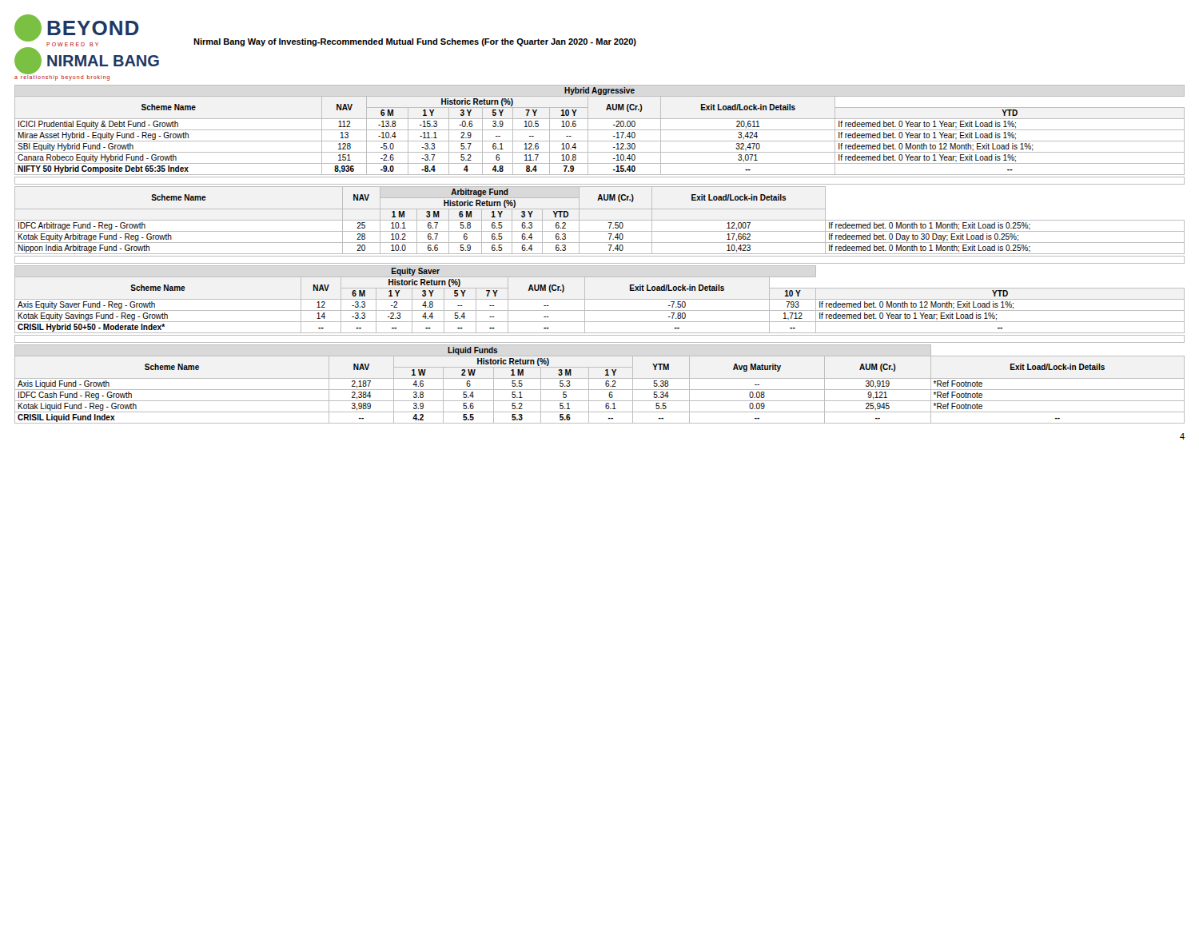BEYOND
POWERED BY
NIRMAL BANG
a relationship beyond broking
Nirmal Bang Way of Investing-Recommended Mutual Fund Schemes (For the Quarter Jan 2020 - Mar 2020)
| Hybrid Aggressive |
| Scheme Name | NAV | Historic Return (%) | AUM (Cr.) | Exit Load/Lock-in Details |
| 6 M | 1 Y | 3 Y | 5 Y | 7 Y | 10 Y | YTD |
| ICICI Prudential Equity & Debt Fund - Growth | 112 | -13.8 | -15.3 | -0.6 | 3.9 | 10.5 | 10.6 | -20.00 | 20,611 | If redeemed bet. 0 Year to 1 Year; Exit Load is 1%; |
| Mirae Asset Hybrid - Equity Fund - Reg - Growth | 13 | -10.4 | -11.1 | 2.9 | -- | -- | -- | -17.40 | 3,424 | If redeemed bet. 0 Year to 1 Year; Exit Load is 1%; |
| SBI Equity Hybrid Fund - Growth | 128 | -5.0 | -3.3 | 5.7 | 6.1 | 12.6 | 10.4 | -12.30 | 32,470 | If redeemed bet. 0 Month to 12 Month; Exit Load is 1%; |
| Canara Robeco Equity Hybrid Fund - Growth | 151 | -2.6 | -3.7 | 5.2 | 6 | 11.7 | 10.8 | -10.40 | 3,071 | If redeemed bet. 0 Year to 1 Year; Exit Load is 1%; |
| NIFTY 50 Hybrid Composite Debt 65:35 Index | 8,936 | -9.0 | -8.4 | 4 | 4.8 | 8.4 | 7.9 | -15.40 | -- | -- |
| Scheme Name | NAV | Arbitrage Fund | AUM (Cr.) | Exit Load/Lock-in Details |
| --- | --- | --- | --- | --- |
| Historic Return (%) |
| | | 1 M | 3 M | 6 M | 1 Y | 3 Y | YTD | | |
| IDFC Arbitrage Fund - Reg - Growth | 25 | 10.1 | 6.7 | 5.8 | 6.5 | 6.3 | 6.2 | 7.50 | 12,007 | If redeemed bet. 0 Month to 1 Month; Exit Load is 0.25%; |
| Kotak Equity Arbitrage Fund - Reg - Growth | 28 | 10.2 | 6.7 | 6 | 6.5 | 6.4 | 6.3 | 7.40 | 17,662 | If redeemed bet. 0 Day to 30 Day; Exit Load is 0.25%; |
| Nippon India Arbitrage Fund - Growth | 20 | 10.0 | 6.6 | 5.9 | 6.5 | 6.4 | 6.3 | 7.40 | 10,423 | If redeemed bet. 0 Month to 1 Month; Exit Load is 0.25%; |
| Equity Saver |
| Scheme Name | NAV | Historic Return (%) | AUM (Cr.) | Exit Load/Lock-in Details |
| 6 M | 1 Y | 3 Y | 5 Y | 7 Y | 10 Y | YTD |
| Axis Equity Saver Fund - Reg - Growth | 12 | -3.3 | -2 | 4.8 | -- | -- | -- | -7.50 | 793 | If redeemed bet. 0 Month to 12 Month; Exit Load is 1%; |
| Kotak Equity Savings Fund - Reg - Growth | 14 | -3.3 | -2.3 | 4.4 | 5.4 | -- | -- | -7.80 | 1,712 | If redeemed bet. 0 Year to 1 Year; Exit Load is 1%; |
| CRISIL Hybrid 50+50 - Moderate Index* | -- | -- | -- | -- | -- | -- | -- | -- | -- | -- |
| Liquid Funds |
| Scheme Name | NAV | Historic Return (%) | YTM | Avg Maturity | AUM (Cr.) | Exit Load/Lock-in Details |
| 1 W | 2 W | 1 M | 3 M | 1 Y |
| Axis Liquid Fund - Growth | 2,187 | 4.6 | 6 | 5.5 | 5.3 | 6.2 | 5.38 | -- | 30,919 | *Ref Footnote |
| IDFC Cash Fund - Reg - Growth | 2,384 | 3.8 | 5.4 | 5.1 | 5 | 6 | 5.34 | 0.08 | 9,121 | *Ref Footnote |
| Kotak Liquid Fund - Reg - Growth | 3,989 | 3.9 | 5.6 | 5.2 | 5.1 | 6.1 | 5.5 | 0.09 | 25,945 | *Ref Footnote |
| CRISIL Liquid Fund Index | -- | 4.2 | 5.5 | 5.3 | 5.6 | -- | -- | -- | -- | -- |
4